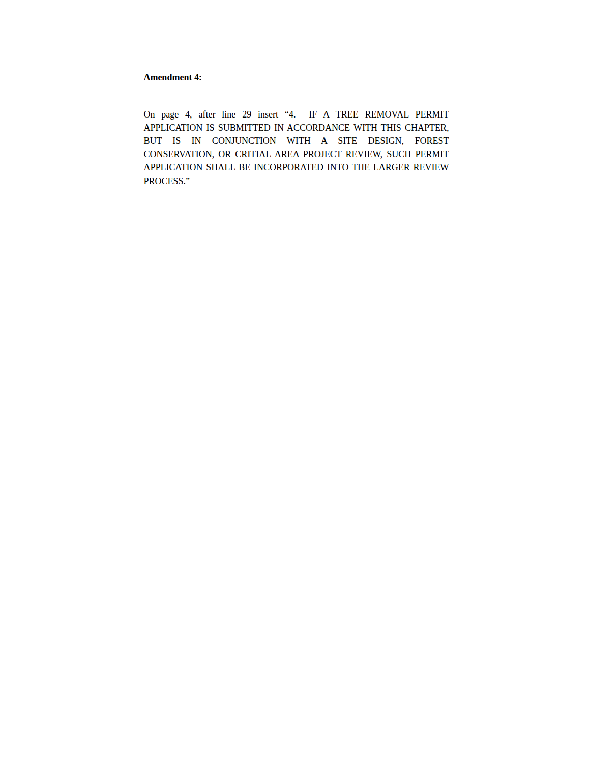Amendment 4:
On page 4, after line 29 insert “4. IF A TREE REMOVAL PERMIT APPLICATION IS SUBMITTED IN ACCORDANCE WITH THIS CHAPTER, BUT IS IN CONJUNCTION WITH A SITE DESIGN, FOREST CONSERVATION, OR CRITIAL AREA PROJECT REVIEW, SUCH PERMIT APPLICATION SHALL BE INCORPORATED INTO THE LARGER REVIEW PROCESS.”